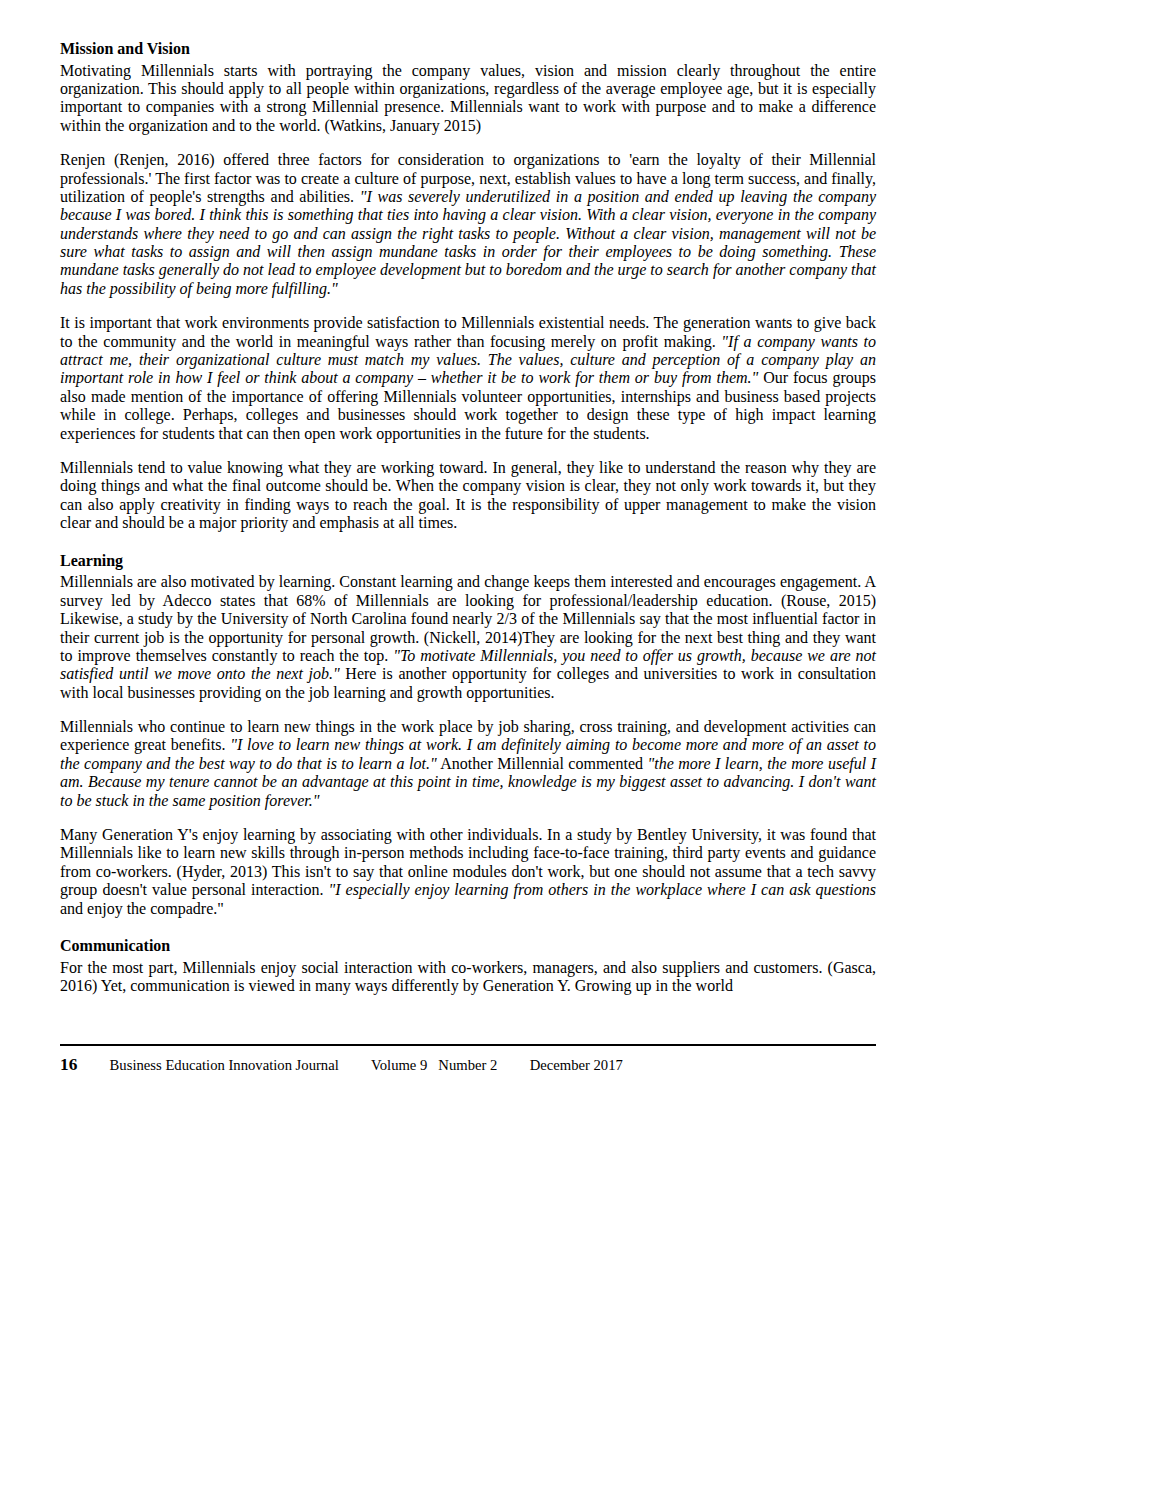Mission and Vision
Motivating Millennials starts with portraying the company values, vision and mission clearly throughout the entire organization. This should apply to all people within organizations, regardless of the average employee age, but it is especially important to companies with a strong Millennial presence. Millennials want to work with purpose and to make a difference within the organization and to the world. (Watkins, January 2015)
Renjen (Renjen, 2016) offered three factors for consideration to organizations to 'earn the loyalty of their Millennial professionals.' The first factor was to create a culture of purpose, next, establish values to have a long term success, and finally, utilization of people's strengths and abilities. "I was severely underutilized in a position and ended up leaving the company because I was bored. I think this is something that ties into having a clear vision. With a clear vision, everyone in the company understands where they need to go and can assign the right tasks to people. Without a clear vision, management will not be sure what tasks to assign and will then assign mundane tasks in order for their employees to be doing something. These mundane tasks generally do not lead to employee development but to boredom and the urge to search for another company that has the possibility of being more fulfilling."
It is important that work environments provide satisfaction to Millennials existential needs. The generation wants to give back to the community and the world in meaningful ways rather than focusing merely on profit making. "If a company wants to attract me, their organizational culture must match my values. The values, culture and perception of a company play an important role in how I feel or think about a company – whether it be to work for them or buy from them." Our focus groups also made mention of the importance of offering Millennials volunteer opportunities, internships and business based projects while in college. Perhaps, colleges and businesses should work together to design these type of high impact learning experiences for students that can then open work opportunities in the future for the students.
Millennials tend to value knowing what they are working toward. In general, they like to understand the reason why they are doing things and what the final outcome should be. When the company vision is clear, they not only work towards it, but they can also apply creativity in finding ways to reach the goal. It is the responsibility of upper management to make the vision clear and should be a major priority and emphasis at all times.
Learning
Millennials are also motivated by learning. Constant learning and change keeps them interested and encourages engagement. A survey led by Adecco states that 68% of Millennials are looking for professional/leadership education. (Rouse, 2015) Likewise, a study by the University of North Carolina found nearly 2/3 of the Millennials say that the most influential factor in their current job is the opportunity for personal growth. (Nickell, 2014)They are looking for the next best thing and they want to improve themselves constantly to reach the top. "To motivate Millennials, you need to offer us growth, because we are not satisfied until we move onto the next job." Here is another opportunity for colleges and universities to work in consultation with local businesses providing on the job learning and growth opportunities.
Millennials who continue to learn new things in the work place by job sharing, cross training, and development activities can experience great benefits. "I love to learn new things at work. I am definitely aiming to become more and more of an asset to the company and the best way to do that is to learn a lot." Another Millennial commented "the more I learn, the more useful I am. Because my tenure cannot be an advantage at this point in time, knowledge is my biggest asset to advancing. I don't want to be stuck in the same position forever."
Many Generation Y's enjoy learning by associating with other individuals. In a study by Bentley University, it was found that Millennials like to learn new skills through in-person methods including face-to-face training, third party events and guidance from co-workers. (Hyder, 2013) This isn't to say that online modules don't work, but one should not assume that a tech savvy group doesn't value personal interaction. "I especially enjoy learning from others in the workplace where I can ask questions and enjoy the compadre."
Communication
For the most part, Millennials enjoy social interaction with co-workers, managers, and also suppliers and customers. (Gasca, 2016) Yet, communication is viewed in many ways differently by Generation Y. Growing up in the world
16 Business Education Innovation Journal Volume 9 Number 2 December 2017